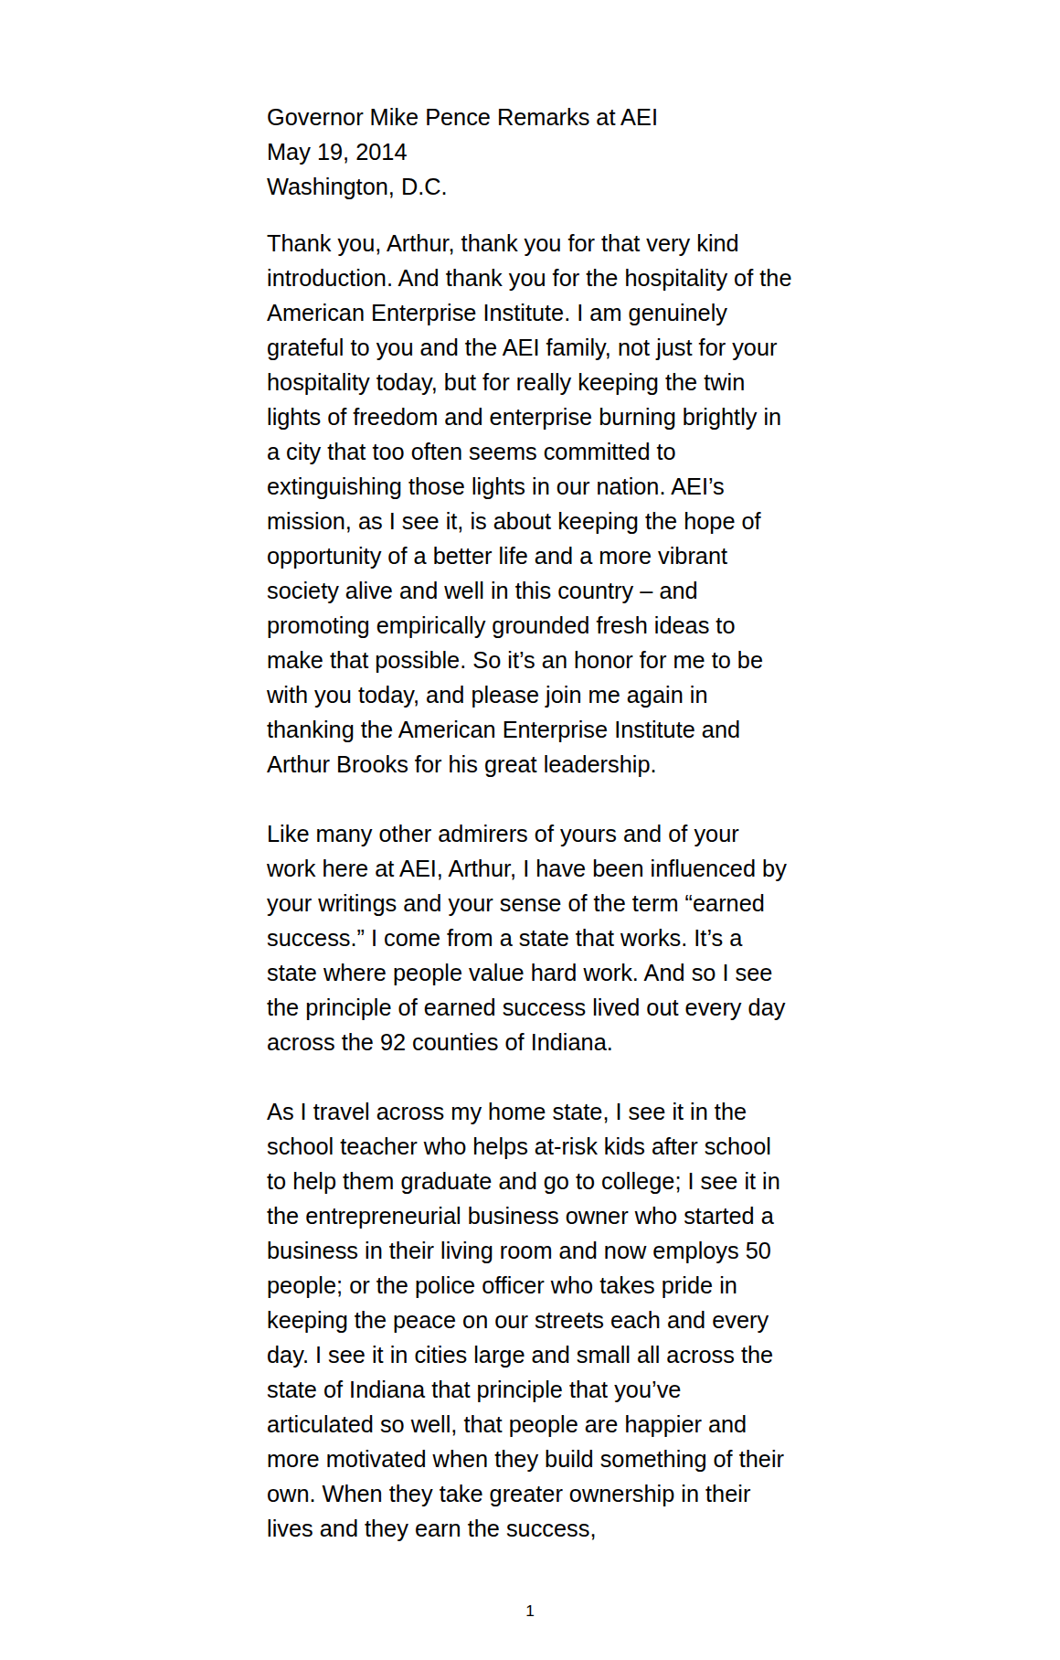Governor Mike Pence Remarks at AEI
May 19, 2014
Washington, D.C.
Thank you, Arthur, thank you for that very kind introduction. And thank you for the hospitality of the American Enterprise Institute. I am genuinely grateful to you and the AEI family, not just for your hospitality today, but for really keeping the twin lights of freedom and enterprise burning brightly in a city that too often seems committed to extinguishing those lights in our nation. AEI’s mission, as I see it, is about keeping the hope of opportunity of a better life and a more vibrant society alive and well in this country – and promoting empirically grounded fresh ideas to make that possible. So it’s an honor for me to be with you today, and please join me again in thanking the American Enterprise Institute and Arthur Brooks for his great leadership.
Like many other admirers of yours and of your work here at AEI, Arthur, I have been influenced by your writings and your sense of the term “earned success.” I come from a state that works. It’s a state where people value hard work. And so I see the principle of earned success lived out every day across the 92 counties of Indiana.
As I travel across my home state, I see it in the school teacher who helps at-risk kids after school to help them graduate and go to college; I see it in the entrepreneurial business owner who started a business in their living room and now employs 50 people; or the police officer who takes pride in keeping the peace on our streets each and every day. I see it in cities large and small all across the state of Indiana that principle that you’ve articulated so well, that people are happier and more motivated when they build something of their own. When they take greater ownership in their lives and they earn the success,
1